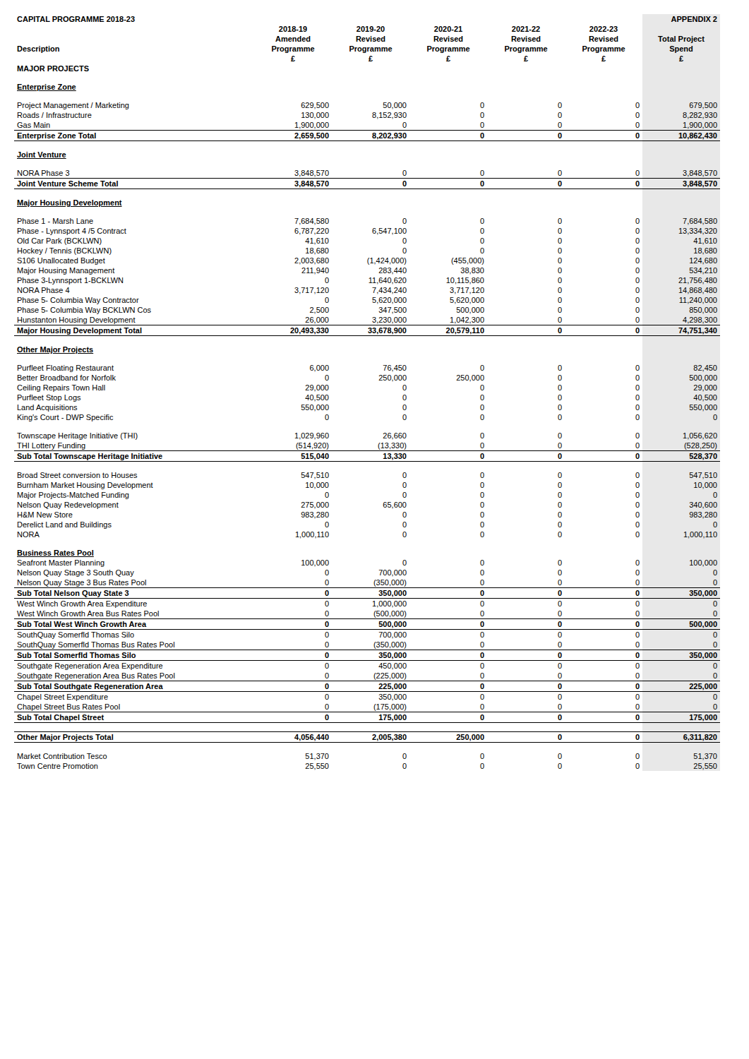| CAPITAL PROGRAMME 2018-23 | | | | | | APPENDIX 2 |
| | 2018-19 | 2019-20 | 2020-21 | 2021-22 | 2022-23 | |
| | Amended | Revised | Revised | Revised | Revised | Total Project |
| Description | Programme | Programme | Programme | Programme | Programme | Spend |
| | £ | £ | £ | £ | £ | £ |
| MAJOR PROJECTS | | | | | | |
| Enterprise Zone | | | | | | |
| Project Management / Marketing | 629,500 | 50,000 | 0 | 0 | 0 | 679,500 |
| Roads / Infrastructure | 130,000 | 8,152,930 | 0 | 0 | 0 | 8,282,930 |
| Gas Main | 1,900,000 | 0 | 0 | 0 | 0 | 1,900,000 |
| Enterprise Zone Total | 2,659,500 | 8,202,930 | 0 | 0 | 0 | 10,862,430 |
| Joint Venture | | | | | | |
| NORA Phase 3 | 3,848,570 | 0 | 0 | 0 | 0 | 3,848,570 |
| Joint Venture Scheme Total | 3,848,570 | 0 | 0 | 0 | 0 | 3,848,570 |
| Major Housing Development | | | | | | |
| Phase 1 - Marsh Lane | 7,684,580 | 0 | 0 | 0 | 0 | 7,684,580 |
| Phase - Lynnsport 4 /5 Contract | 6,787,220 | 6,547,100 | 0 | 0 | 0 | 13,334,320 |
| Old Car Park (BCKLWN) | 41,610 | 0 | 0 | 0 | 0 | 41,610 |
| Hockey / Tennis (BCKLWN) | 18,680 | 0 | 0 | 0 | 0 | 18,680 |
| S106 Unallocated Budget | 2,003,680 | (1,424,000) | (455,000) | 0 | 0 | 124,680 |
| Major Housing Management | 211,940 | 283,440 | 38,830 | 0 | 0 | 534,210 |
| Phase 3-Lynnsport 1-BCKLWN | 0 | 11,640,620 | 10,115,860 | 0 | 0 | 21,756,480 |
| NORA Phase 4 | 3,717,120 | 7,434,240 | 3,717,120 | 0 | 0 | 14,868,480 |
| Phase 5- Columbia Way Contractor | 0 | 5,620,000 | 5,620,000 | 0 | 0 | 11,240,000 |
| Phase 5- Columbia Way BCKLWN Cos | 2,500 | 347,500 | 500,000 | 0 | 0 | 850,000 |
| Hunstanton Housing Development | 26,000 | 3,230,000 | 1,042,300 | 0 | 0 | 4,298,300 |
| Major Housing Development Total | 20,493,330 | 33,678,900 | 20,579,110 | 0 | 0 | 74,751,340 |
| Other Major Projects | | | | | | |
| Purfleet Floating Restaurant | 6,000 | 76,450 | 0 | 0 | 0 | 82,450 |
| Better Broadband for Norfolk | 0 | 250,000 | 250,000 | 0 | 0 | 500,000 |
| Ceiling Repairs Town Hall | 29,000 | 0 | 0 | 0 | 0 | 29,000 |
| Purfleet Stop Logs | 40,500 | 0 | 0 | 0 | 0 | 40,500 |
| Land Acquisitions | 550,000 | 0 | 0 | 0 | 0 | 550,000 |
| King's Court - DWP Specific | 0 | 0 | 0 | 0 | 0 | 0 |
| Townscape Heritage Initiative (THI) | 1,029,960 | 26,660 | 0 | 0 | 0 | 1,056,620 |
| THI Lottery Funding | (514,920) | (13,330) | 0 | 0 | 0 | (528,250) |
| Sub Total Townscape Heritage Initiative | 515,040 | 13,330 | 0 | 0 | 0 | 528,370 |
| Broad Street conversion to Houses | 547,510 | 0 | 0 | 0 | 0 | 547,510 |
| Burnham Market Housing Development | 10,000 | 0 | 0 | 0 | 0 | 10,000 |
| Major Projects-Matched Funding | 0 | 0 | 0 | 0 | 0 | 0 |
| Nelson Quay Redevelopment | 275,000 | 65,600 | 0 | 0 | 0 | 340,600 |
| H&M New Store | 983,280 | 0 | 0 | 0 | 0 | 983,280 |
| Derelict Land and Buildings | 0 | 0 | 0 | 0 | 0 | 0 |
| NORA | 1,000,110 | 0 | 0 | 0 | 0 | 1,000,110 |
| Business Rates Pool | | | | | | |
| Seafront Master Planning | 100,000 | 0 | 0 | 0 | 0 | 100,000 |
| Nelson Quay Stage 3 South Quay | 0 | 700,000 | 0 | 0 | 0 | 0 |
| Nelson Quay Stage 3 Bus Rates Pool | 0 | (350,000) | 0 | 0 | 0 | 0 |
| Sub Total Nelson Quay State 3 | 0 | 350,000 | 0 | 0 | 0 | 350,000 |
| West Winch Growth Area Expenditure | 0 | 1,000,000 | 0 | 0 | 0 | 0 |
| West Winch Growth Area Bus Rates Pool | 0 | (500,000) | 0 | 0 | 0 | 0 |
| Sub Total West Winch Growth Area | 0 | 500,000 | 0 | 0 | 0 | 500,000 |
| SouthQuay Somerfld Thomas Silo | 0 | 700,000 | 0 | 0 | 0 | 0 |
| SouthQuay Somerfld Thomas Bus Rates Pool | 0 | (350,000) | 0 | 0 | 0 | 0 |
| Sub Total Somerfld Thomas Silo | 0 | 350,000 | 0 | 0 | 0 | 350,000 |
| Southgate Regeneration Area Expenditure | 0 | 450,000 | 0 | 0 | 0 | 0 |
| Southgate Regeneration Area Bus Rates Pool | 0 | (225,000) | 0 | 0 | 0 | 0 |
| Sub Total Southgate Regeneration Area | 0 | 225,000 | 0 | 0 | 0 | 225,000 |
| Chapel Street Expenditure | 0 | 350,000 | 0 | 0 | 0 | 0 |
| Chapel Street Bus Rates Pool | 0 | (175,000) | 0 | 0 | 0 | 0 |
| Sub Total Chapel Street | 0 | 175,000 | 0 | 0 | 0 | 175,000 |
| Other Major Projects Total | 4,056,440 | 2,005,380 | 250,000 | 0 | 0 | 6,311,820 |
| Market Contribution Tesco | 51,370 | 0 | 0 | 0 | 0 | 51,370 |
| Town Centre Promotion | 25,550 | 0 | 0 | 0 | 0 | 25,550 |